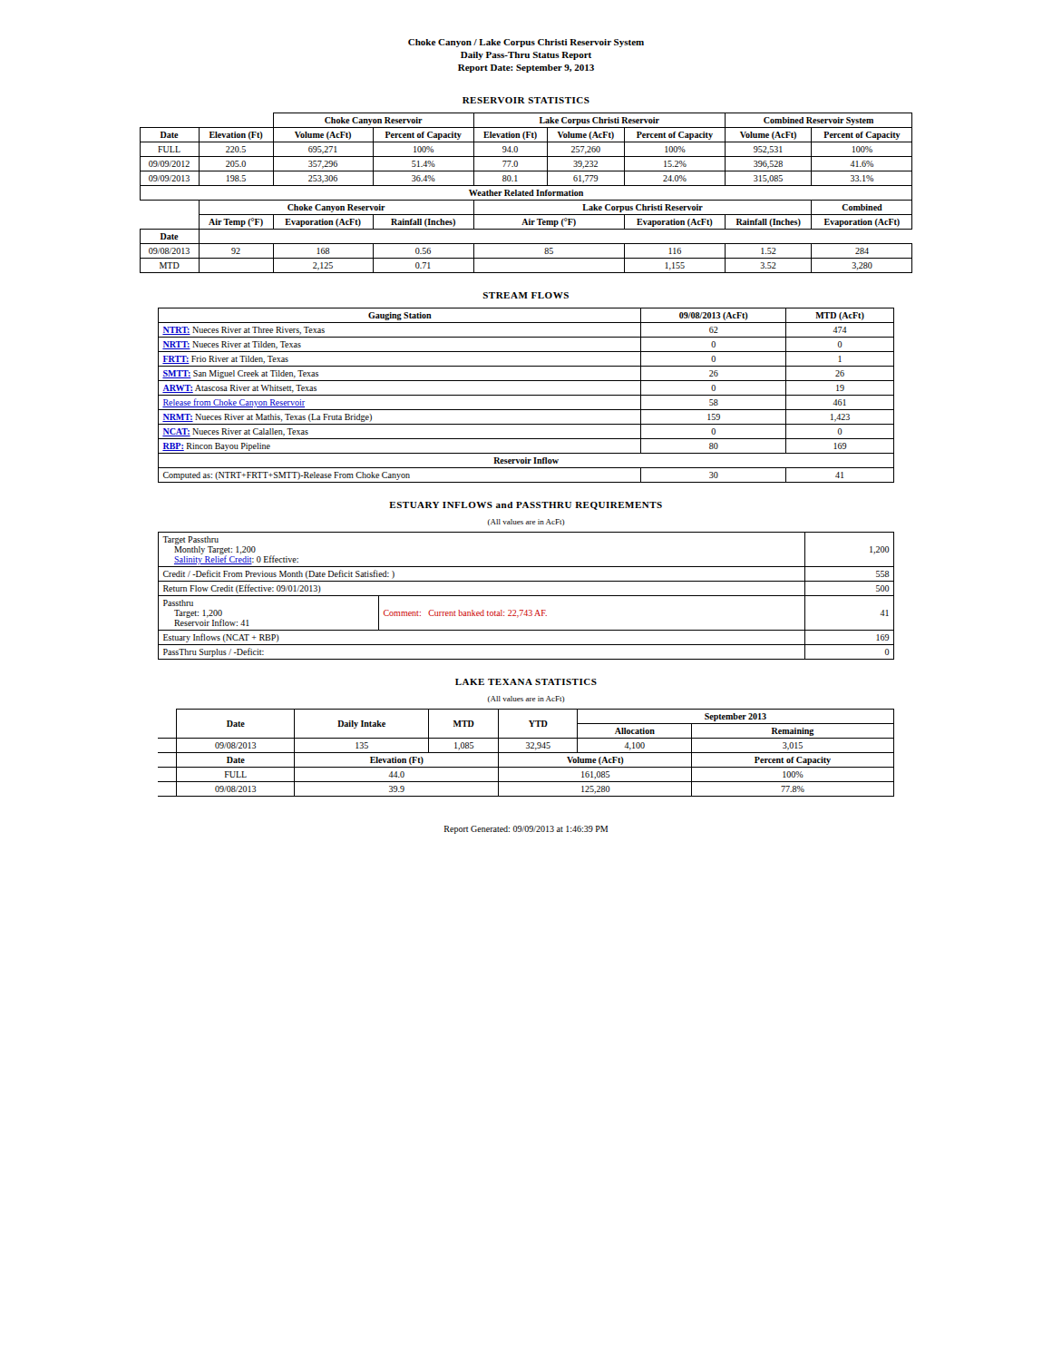Choke Canyon / Lake Corpus Christi Reservoir System
Daily Pass-Thru Status Report
Report Date: September 9, 2013
RESERVOIR STATISTICS
| | Choke Canyon Reservoir | Lake Corpus Christi Reservoir | Combined Reservoir System |
| --- | --- | --- | --- |
| Date | Elevation (Ft) | Volume (AcFt) | Percent of Capacity | Elevation (Ft) | Volume (AcFt) | Percent of Capacity | Volume (AcFt) | Percent of Capacity |
| FULL | 220.5 | 695,271 | 100% | 94.0 | 257,260 | 100% | 952,531 | 100% |
| 09/09/2012 | 205.0 | 357,296 | 51.4% | 77.0 | 39,232 | 15.2% | 396,528 | 41.6% |
| 09/09/2013 | 198.5 | 253,306 | 36.4% | 80.1 | 61,779 | 24.0% | 315,085 | 33.1% |
| Weather Related Information |
| | Choke Canyon Reservoir | Lake Corpus Christi Reservoir | Combined |
| Air Temp (°F) | Evaporation (AcFt) | Rainfall (Inches) | Air Temp (°F) | Evaporation (AcFt) | Rainfall (Inches) | Evaporation (AcFt) |
| Date | |
| 09/08/2013 | 92 | 168 | 0.56 | 85 | 116 | 1.52 | 284 |
| MTD | | 2,125 | 0.71 | | 1,155 | 3.52 | 3,280 |
STREAM FLOWS
| Gauging Station | 09/08/2013 (AcFt) | MTD (AcFt) |
| --- | --- | --- |
| NTRT: Nueces River at Three Rivers, Texas | 62 | 474 |
| NRTT: Nueces River at Tilden, Texas | 0 | 0 |
| FRTT: Frio River at Tilden, Texas | 0 | 1 |
| SMTT: San Miguel Creek at Tilden, Texas | 26 | 26 |
| ARWT: Atascosa River at Whitsett, Texas | 0 | 19 |
| Release from Choke Canyon Reservoir | 58 | 461 |
| NRMT: Nueces River at Mathis, Texas (La Fruta Bridge) | 159 | 1,423 |
| NCAT: Nueces River at Calallen, Texas | 0 | 0 |
| RBP: Rincon Bayou Pipeline | 80 | 169 |
| Reservoir Inflow |
| Computed as: (NTRT+FRTT+SMTT)-Release From Choke Canyon | 30 | 41 |
ESTUARY INFLOWS and PASSTHRU REQUIREMENTS
(All values are in AcFt)
| Target Passthru Monthly Target: 1,200 Salinity Relief Credit : 0 Effective: | 1,200 |
| Credit / -Deficit From Previous Month (Date Deficit Satisfied: ) | 558 |
| Return Flow Credit (Effective: 09/01/2013) | 500 |
| Passthru Target: 1,200 Reservoir Inflow: 41 | Comment: Current banked total: 22,743 AF. | 41 |
| Estuary Inflows (NCAT + RBP) | 169 |
| PassThru Surplus / -Deficit: | 0 |
LAKE TEXANA STATISTICS
(All values are in AcFt)
| | Date | Daily Intake | MTD | YTD | September 2013 |
| --- | --- | --- | --- | --- | --- |
| Allocation | Remaining |
| | 09/08/2013 | 135 | 1,085 | 32,945 | 4,100 | 3,015 |
| | Date | Elevation (Ft) | Volume (AcFt) | Percent of Capacity |
| | FULL | 44.0 | 161,085 | 100% |
| | 09/08/2013 | 39.9 | 125,280 | 77.8% |
Report Generated: 09/09/2013 at 1:46:39 PM